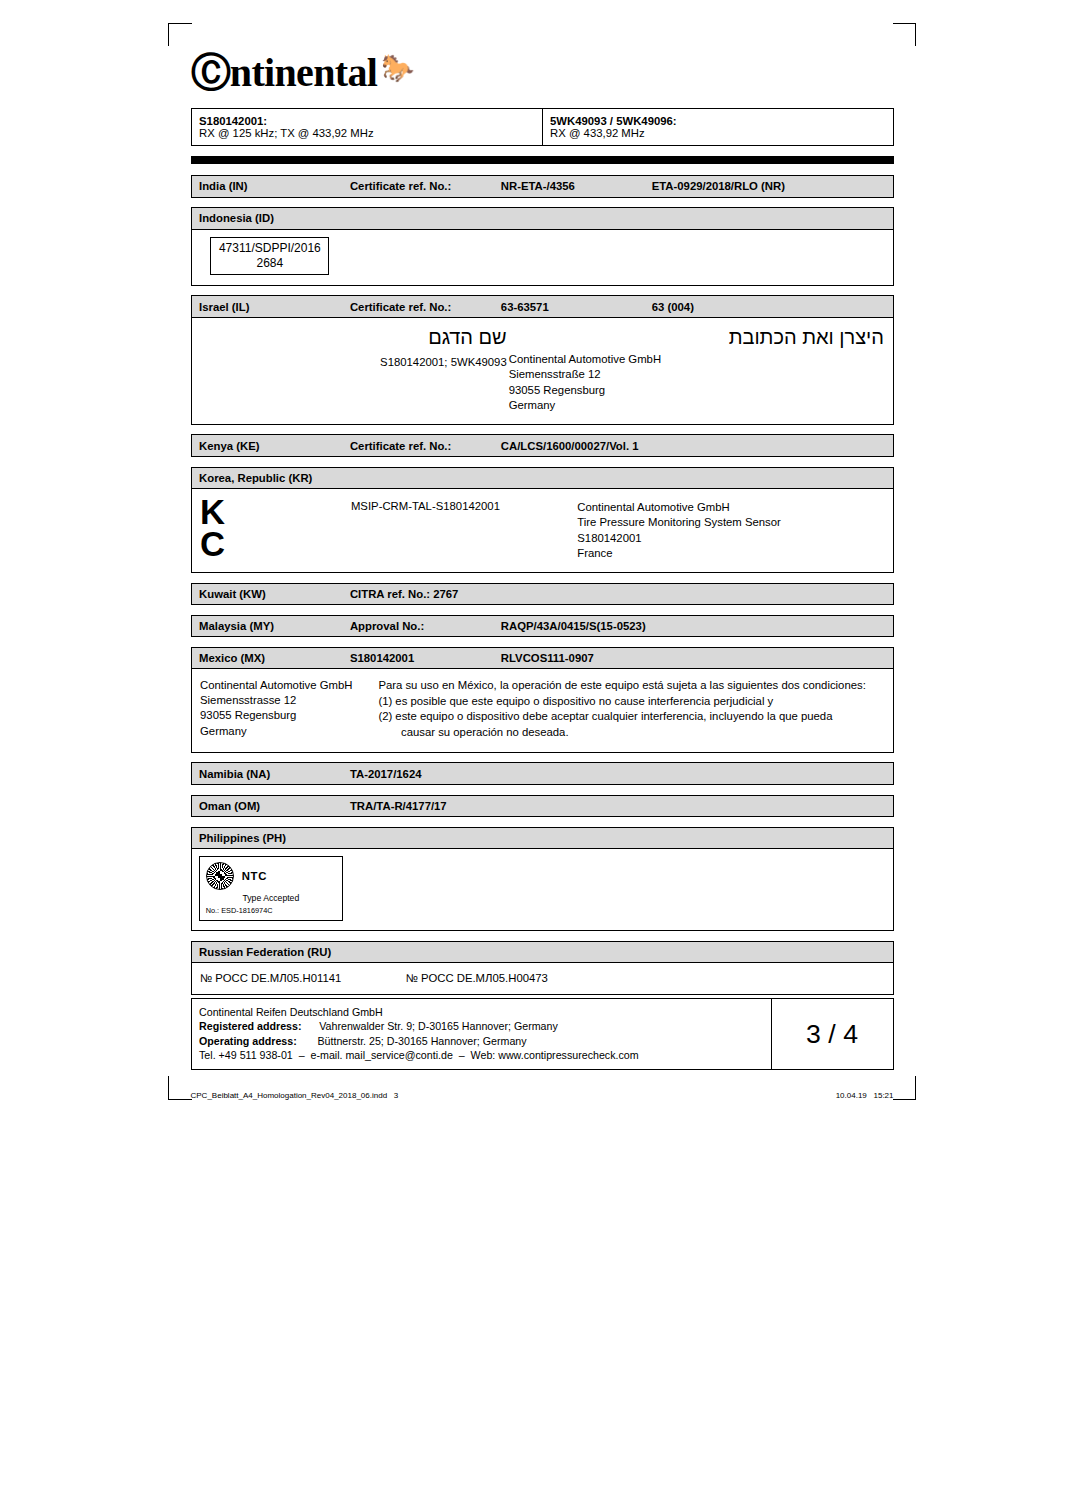Ⓒntinental🐎
| S180142001: RX @ 125 kHz; TX @ 433,92 MHz | 5WK49093 / 5WK49096: RX @ 433,92 MHz |
| India (IN) | Certificate ref. No.: | NR-ETA-/4356 | ETA-0929/2018/RLO (NR) |
Indonesia (ID)
47311/SDPPI/2016
2684
| Israel (IL) | Certificate ref. No.: | 63-63571 | 63 (004) |
| שם הדגם S180142001; 5WK49093 | היצרן ואת הכתובת Continental Automotive GmbH Siemensstraße 12 93055 Regensburg Germany |
| Kenya (KE) | Certificate ref. No.: | CA/LCS/1600/00027/Vol. 1 |
Korea, Republic (KR)
| K C | MSIP-CRM-TAL-S180142001 | Continental Automotive GmbH Tire Pressure Monitoring System Sensor S180142001 France |
| Kuwait (KW) | CITRA ref. No.: 2767 |
| Malaysia (MY) | Approval No.: | RAQP/43A/0415/S(15-0523) |
| Mexico (MX) | S180142001 | RLVCOS111-0907 |
| Continental Automotive GmbH Siemensstrasse 12 93055 Regensburg Germany | Para su uso en México, la operación de este equipo está sujeta a las siguientes dos condiciones: (1) es posible que este equipo o dispositivo no cause interferencia perjudicial y (2) este equipo o dispositivo debe aceptar cualquier interferencia, incluyendo la que pueda causar su operación no deseada. |
| Namibia (NA) | TA-2017/1624 |
| Oman (OM) | TRA/TA-R/4177/17 |
Philippines (PH)
NTC
Type Accepted
No.: ESD-1816974C
Russian Federation (RU)
| № РОСС DE.МЛ05.Н01141 | № РОСС DE.МЛ05.Н00473 |
| Continental Reifen Deutschland GmbH Registered address: Vahrenwalder Str. 9; D-30165 Hannover; Germany Operating address: Büttnerstr. 25; D-30165 Hannover; Germany Tel. +49 511 938-01 – e-mail. mail_service@conti.de – Web: www.contipressurecheck.com | 3 / 4 |
CPC_Beiblatt_A4_Homologation_Rev04_2018_06.indd 3 10.04.19 15:21